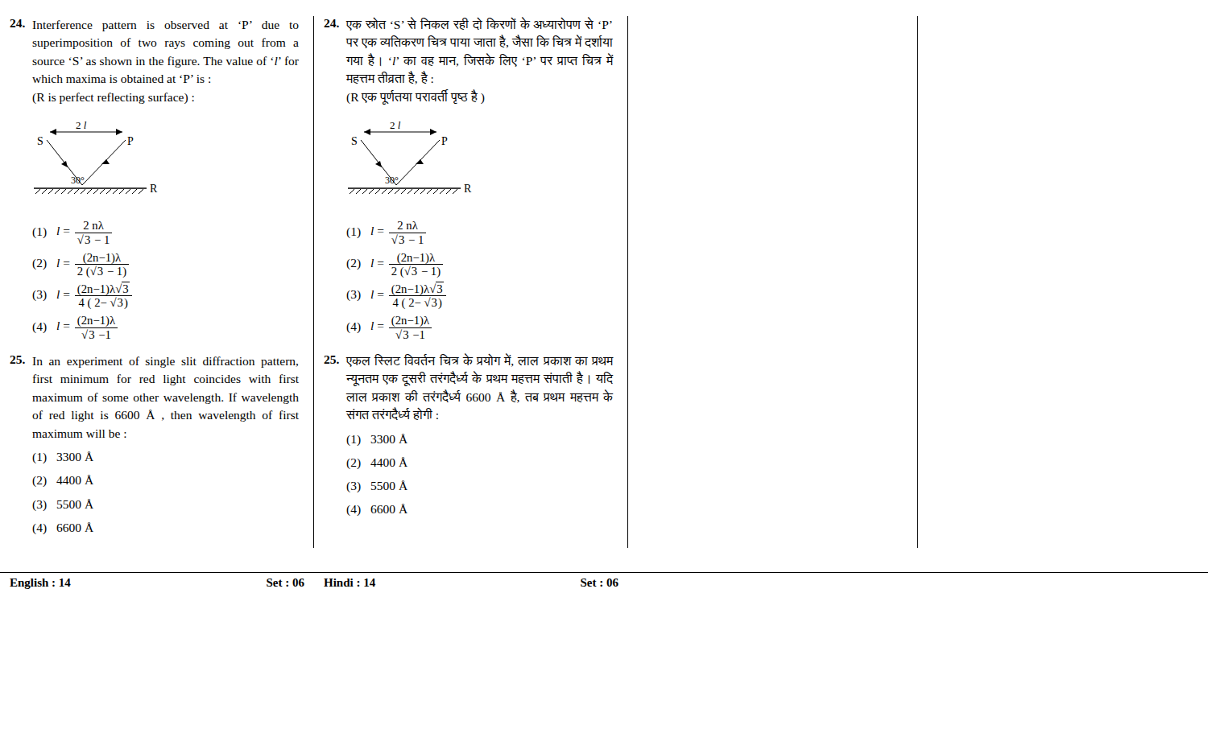24. Interference pattern is observed at ‘P’ due to superimposition of two rays coming out from a source ‘S’ as shown in the figure. The value of ‘l’ for which maxima is obtained at ‘P’ is :
(R is perfect reflecting surface) :
2 l S P R 30°
(1) l = 2 nλ√3 − 1
(2) l = (2n−1)λ 2 (√3 − 1)
(3) l = (2n−1)λ√34 ( 2− √3)
(4) l = (2n−1)λ√3 −1
25. In an experiment of single slit diffraction pattern, first minimum for red light coincides with first maximum of some other wavelength. If wavelength of red light is 6600 Å , then wavelength of first maximum will be :
(1) 3300 Å
(2) 4400 Å
(3) 5500 Å
(4) 6600 Å
24. एक स्रोत ‘S’ से निकल रही दो किरणों के अध्यारोपण से ‘P’ पर एक व्यतिकरण चित्र पाया जाता है, जैसा कि चित्र में दर्शाया गया है। ‘l’ का वह मान, जिसके लिए ‘P’ पर प्राप्त चित्र में महत्तम तीव्रता है, है :
(R एक पूर्णतया परावर्ती पृष्ठ है )
2 l S P R 30°
(1) l = 2 nλ√3 − 1
(2) l = (2n−1)λ 2 (√3 − 1)
(3) l = (2n−1)λ√34 ( 2− √3)
(4) l = (2n−1)λ√3 −1
25. एकल स्लिट विवर्तन चित्र के प्रयोग में, लाल प्रकाश का प्रथम न्यूनतम एक दूसरी तरंगदैर्ध्य के प्रथम महत्तम संपाती है। यदि लाल प्रकाश की तरंगदैर्ध्य 6600 Å है, तब प्रथम महत्तम के संगत तरंगदैर्ध्य होगी :
(1) 3300 Å
(2) 4400 Å
(3) 5500 Å
(4) 6600 Å
English : 14 Set : 06
Hindi : 14 Set : 06